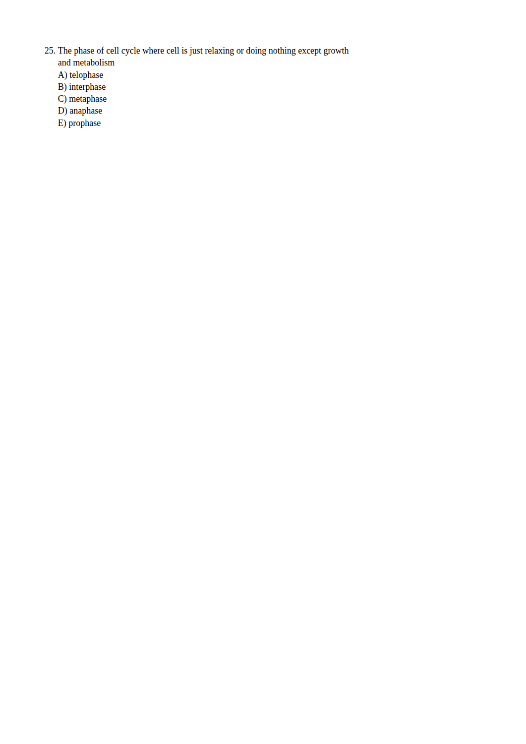The phase of cell cycle where cell is just relaxing or doing nothing except growth and metabolism
A) telophase
B) interphase
C) metaphase
D) anaphase
E) prophase